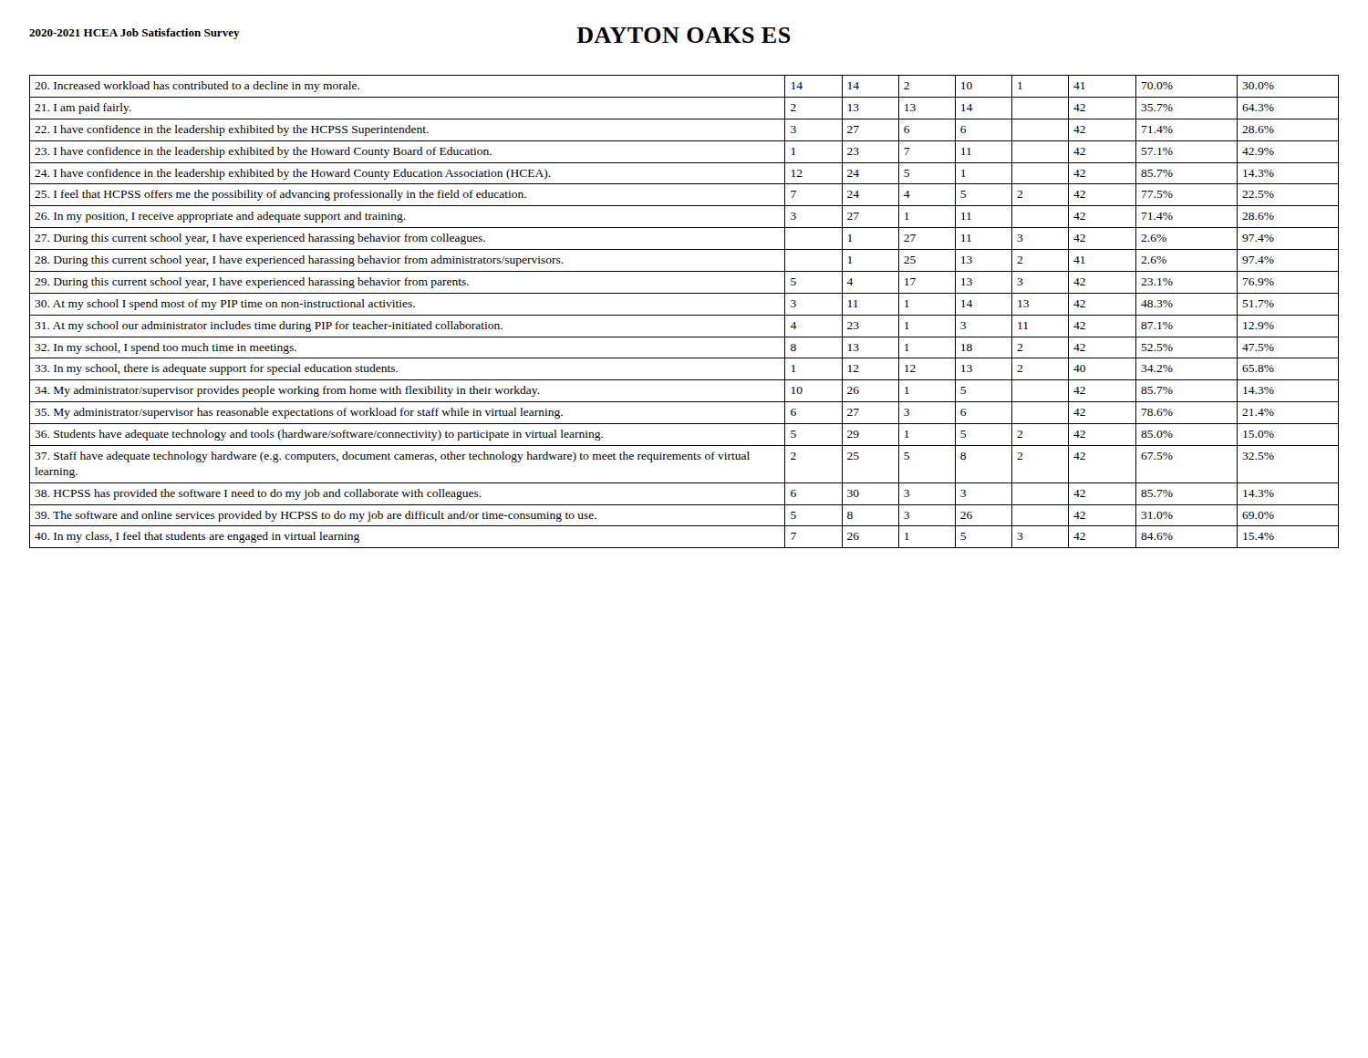2020-2021 HCEA Job Satisfaction Survey
DAYTON OAKS ES
| 20. Increased workload has contributed to a decline in my morale. | 14 | 14 | 2 | 10 | 1 | 41 | 70.0% | 30.0% |
| 21. I am paid fairly. | 2 | 13 | 13 | 14 | | 42 | 35.7% | 64.3% |
| 22. I have confidence in the leadership exhibited by the HCPSS Superintendent. | 3 | 27 | 6 | 6 | | 42 | 71.4% | 28.6% |
| 23. I have confidence in the leadership exhibited by the Howard County Board of Education. | 1 | 23 | 7 | 11 | | 42 | 57.1% | 42.9% |
| 24. I have confidence in the leadership exhibited by the Howard County Education Association (HCEA). | 12 | 24 | 5 | 1 | | 42 | 85.7% | 14.3% |
| 25. I feel that HCPSS offers me the possibility of advancing professionally in the field of education. | 7 | 24 | 4 | 5 | 2 | 42 | 77.5% | 22.5% |
| 26. In my position, I receive appropriate and adequate support and training. | 3 | 27 | 1 | 11 | | 42 | 71.4% | 28.6% |
| 27. During this current school year, I have experienced harassing behavior from colleagues. | | 1 | 27 | 11 | 3 | 42 | 2.6% | 97.4% |
| 28. During this current school year, I have experienced harassing behavior from administrators/supervisors. | | 1 | 25 | 13 | 2 | 41 | 2.6% | 97.4% |
| 29. During this current school year, I have experienced harassing behavior from parents. | 5 | 4 | 17 | 13 | 3 | 42 | 23.1% | 76.9% |
| 30. At my school I spend most of my PIP time on non-instructional activities. | 3 | 11 | 1 | 14 | 13 | 42 | 48.3% | 51.7% |
| 31. At my school our administrator includes time during PIP for teacher-initiated collaboration. | 4 | 23 | 1 | 3 | 11 | 42 | 87.1% | 12.9% |
| 32. In my school, I spend too much time in meetings. | 8 | 13 | 1 | 18 | 2 | 42 | 52.5% | 47.5% |
| 33. In my school, there is adequate support for special education students. | 1 | 12 | 12 | 13 | 2 | 40 | 34.2% | 65.8% |
| 34. My administrator/supervisor provides people working from home with flexibility in their workday. | 10 | 26 | 1 | 5 | | 42 | 85.7% | 14.3% |
| 35. My administrator/supervisor has reasonable expectations of workload for staff while in virtual learning. | 6 | 27 | 3 | 6 | | 42 | 78.6% | 21.4% |
| 36. Students have adequate technology and tools (hardware/software/connectivity) to participate in virtual learning. | 5 | 29 | 1 | 5 | 2 | 42 | 85.0% | 15.0% |
| 37. Staff have adequate technology hardware (e.g. computers, document cameras, other technology hardware) to meet the requirements of virtual learning. | 2 | 25 | 5 | 8 | 2 | 42 | 67.5% | 32.5% |
| 38. HCPSS has provided the software I need to do my job and collaborate with colleagues. | 6 | 30 | 3 | 3 | | 42 | 85.7% | 14.3% |
| 39. The software and online services provided by HCPSS to do my job are difficult and/or time-consuming to use. | 5 | 8 | 3 | 26 | | 42 | 31.0% | 69.0% |
| 40. In my class, I feel that students are engaged in virtual learning | 7 | 26 | 1 | 5 | 3 | 42 | 84.6% | 15.4% |